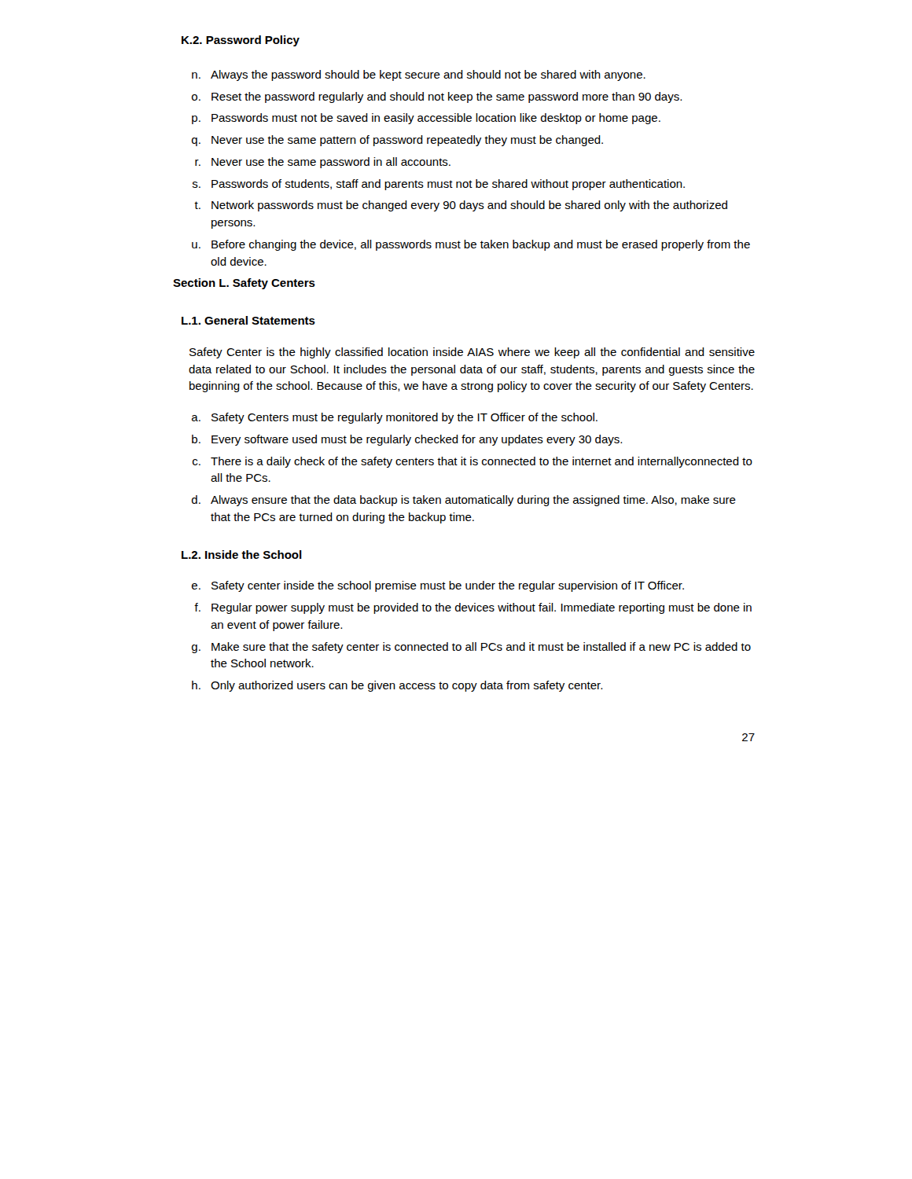K.2. Password Policy
Always the password should be kept secure and should not be shared with anyone.
Reset the password regularly and should not keep the same password more than 90 days.
Passwords must not be saved in easily accessible location like desktop or home page.
Never use the same pattern of password repeatedly they must be changed.
Never use the same password in all accounts.
Passwords of students, staff and parents must not be shared without proper authentication.
Network passwords must be changed every 90 days and should be shared only with the authorized persons.
Before changing the device, all passwords must be taken backup and must be erased properly from the old device.
Section L. Safety Centers
L.1. General Statements
Safety Center is the highly classified location inside AIAS where we keep all the confidential and sensitive data related to our School. It includes the personal data of our staff, students, parents and guests since the beginning of the school. Because of this, we have a strong policy to cover the security of our Safety Centers.
Safety Centers must be regularly monitored by the IT Officer of the school.
Every software used must be regularly checked for any updates every 30 days.
There is a daily check of the safety centers that it is connected to the internet and internallyconnected to all the PCs.
Always ensure that the data backup is taken automatically during the assigned time. Also, make sure that the PCs are turned on during the backup time.
L.2. Inside the School
Safety center inside the school premise must be under the regular supervision of IT Officer.
Regular power supply must be provided to the devices without fail. Immediate reporting must be done in an event of power failure.
Make sure that the safety center is connected to all PCs and it must be installed if a new PC is added to the School network.
Only authorized users can be given access to copy data from safety center.
27